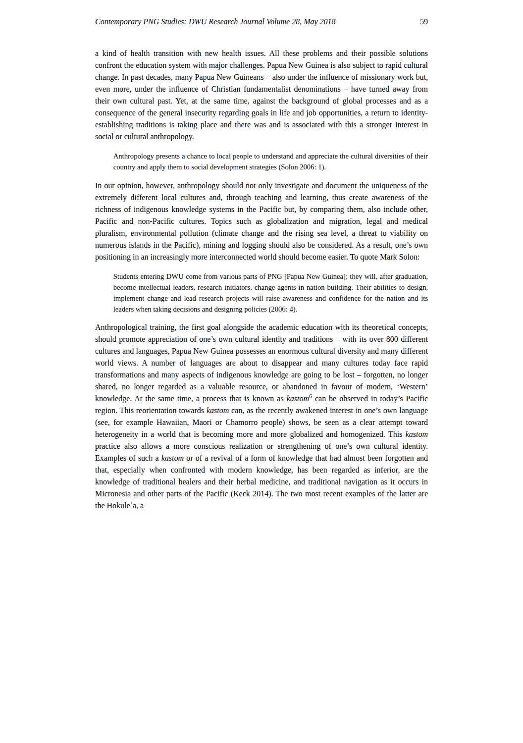Contemporary PNG Studies: DWU Research Journal Volume 28, May 2018 59
a kind of health transition with new health issues. All these problems and their possible solutions confront the education system with major challenges. Papua New Guinea is also subject to rapid cultural change. In past decades, many Papua New Guineans – also under the influence of missionary work but, even more, under the influence of Christian fundamentalist denominations – have turned away from their own cultural past. Yet, at the same time, against the background of global processes and as a consequence of the general insecurity regarding goals in life and job opportunities, a return to identity-establishing traditions is taking place and there was and is associated with this a stronger interest in social or cultural anthropology.
Anthropology presents a chance to local people to understand and appreciate the cultural diversities of their country and apply them to social development strategies (Solon 2006: 1).
In our opinion, however, anthropology should not only investigate and document the uniqueness of the extremely different local cultures and, through teaching and learning, thus create awareness of the richness of indigenous knowledge systems in the Pacific but, by comparing them, also include other, Pacific and non-Pacific cultures. Topics such as globalization and migration, legal and medical pluralism, environmental pollution (climate change and the rising sea level, a threat to viability on numerous islands in the Pacific), mining and logging should also be considered. As a result, one’s own positioning in an increasingly more interconnected world should become easier. To quote Mark Solon:
Students entering DWU come from various parts of PNG [Papua New Guinea]; they will, after graduation, become intellectual leaders, research initiators, change agents in nation building. Their abilities to design, implement change and lead research projects will raise awareness and confidence for the nation and its leaders when taking decisions and designing policies (2006: 4).
Anthropological training, the first goal alongside the academic education with its theoretical concepts, should promote appreciation of one’s own cultural identity and traditions – with its over 800 different cultures and languages, Papua New Guinea possesses an enormous cultural diversity and many different world views. A number of languages are about to disappear and many cultures today face rapid transformations and many aspects of indigenous knowledge are going to be lost – forgotten, no longer shared, no longer regarded as a valuable resource, or abandoned in favour of modern, ‘Western’ knowledge. At the same time, a process that is known as kastom6 can be observed in today’s Pacific region. This reorientation towards kastom can, as the recently awakened interest in one’s own language (see, for example Hawaiian, Maori or Chamorro people) shows, be seen as a clear attempt toward heterogeneity in a world that is becoming more and more globalized and homogenized. This kastom practice also allows a more conscious realization or strengthening of one’s own cultural identity. Examples of such a kastom or of a revival of a form of knowledge that had almost been forgotten and that, especially when confronted with modern knowledge, has been regarded as inferior, are the knowledge of traditional healers and their herbal medicine, and traditional navigation as it occurs in Micronesia and other parts of the Pacific (Keck 2014). The two most recent examples of the latter are the Hōkūleʿa, a